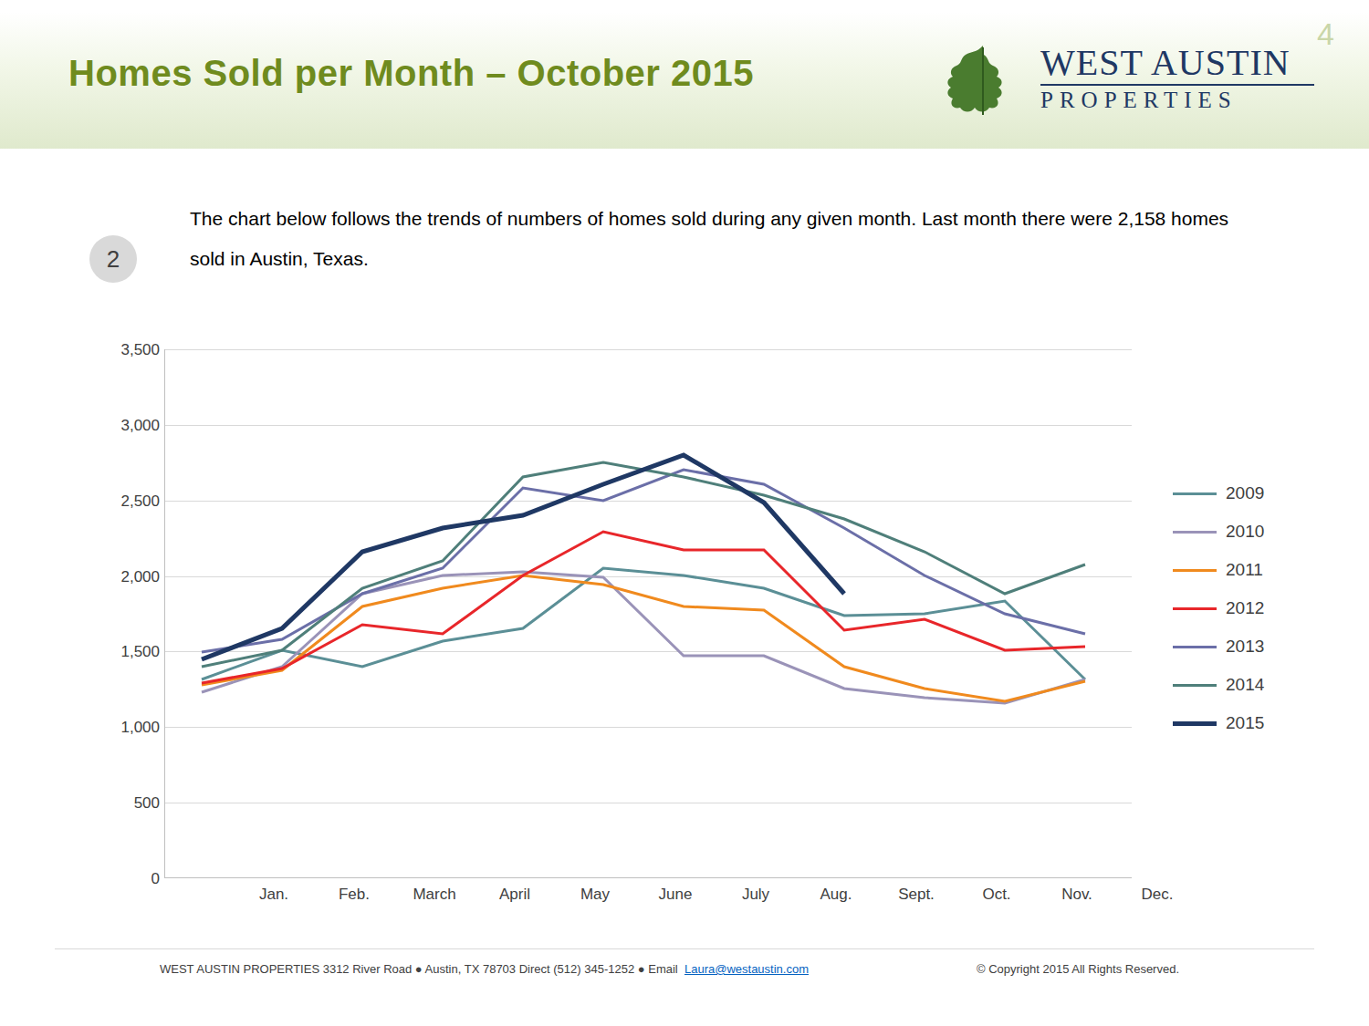4
Homes Sold per Month – October 2015
WEST AUSTIN
PROPERTIES
2
The chart below follows the trends of numbers of homes sold during any given month. Last month there were 2,158 homes sold in Austin, Texas.
3,500
3,000
2,500
2,000
1,500
1,000
500
0
Jan.
Feb.
March
April
May
June
July
Aug.
Sept.
Oct.
Nov.
Dec.
2009
2010
2011
2012
2013
2014
2015
WEST AUSTIN PROPERTIES 3312 River Road ● Austin, TX 78703 Direct (512) 345-1252 ● Email Laura@westaustin.com
© Copyright 2015 All Rights Reserved.